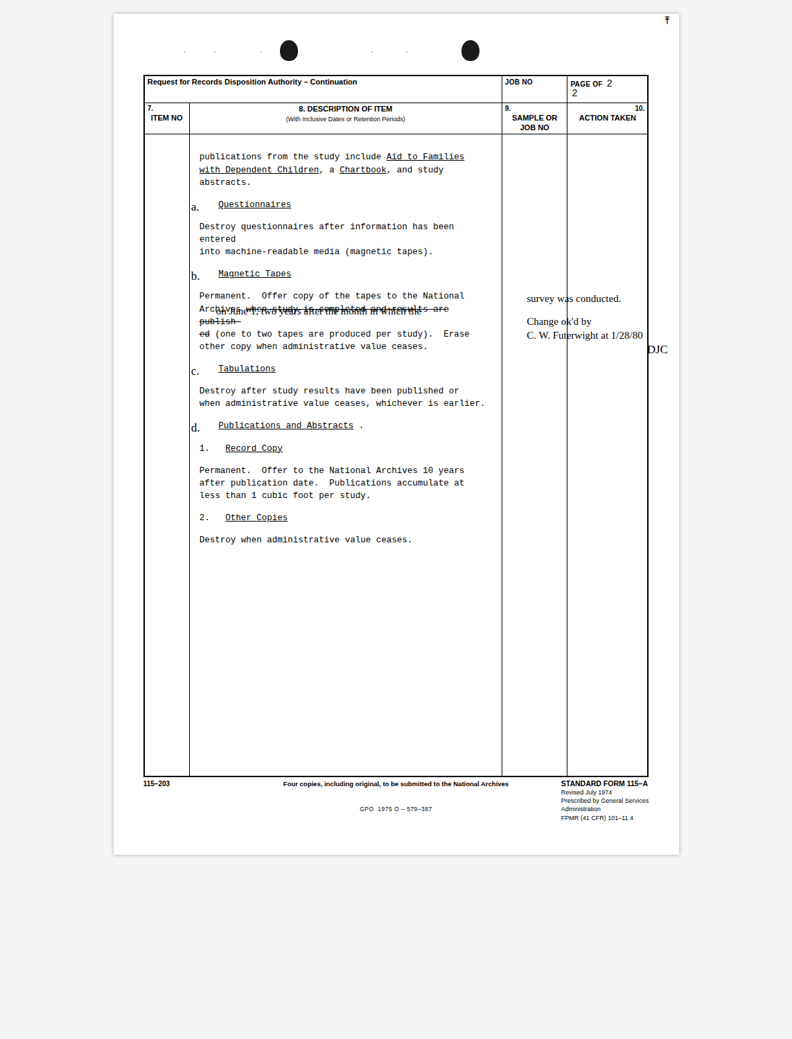. . . . .
| Request for Records Disposition Authority – Continuation | JOB NO | PAGE OF 2 2 |
| 7. ITEM NO | 8. DESCRIPTION OF ITEM (With Inclusive Dates or Retention Periods) | 9. SAMPLE OR JOB NO | 10. ACTION TAKEN ⤒ |
| | publications from the study include Aid to Families with Dependent Children , a Chartbook , and study abstracts. a. Questionnaires Destroy questionnaires after information has been entered into machine-readable media (magnetic tapes). b. Magnetic Tapes Permanent. Offer copy of the tapes to the National Archives when study is completed and results are publish- ed (one to two tapes are produced per study). Erase other copy when administrative value ceases. on June 1, two years after the month in which the survey was conducted. Change ok'd by C. W. Futerwight at 1/28/80 DJC c. Tabulations Destroy after study results have been published or when administrative value ceases, whichever is earlier. d. Publications and Abstracts . 1. Record Copy Permanent. Offer to the National Archives 10 years after publication date. Publications accumulate at less than 1 cubic foot per study. 2. Other Copies Destroy when administrative value ceases. | | |
115–203
Four copies, including original, to be submitted to the National Archives
STANDARD FORM 115–A
Revised July 1974
Prescribed by General Services
Administration
FPMR (41 CFR) 101–11 4
GPO 1975 O – 579–387